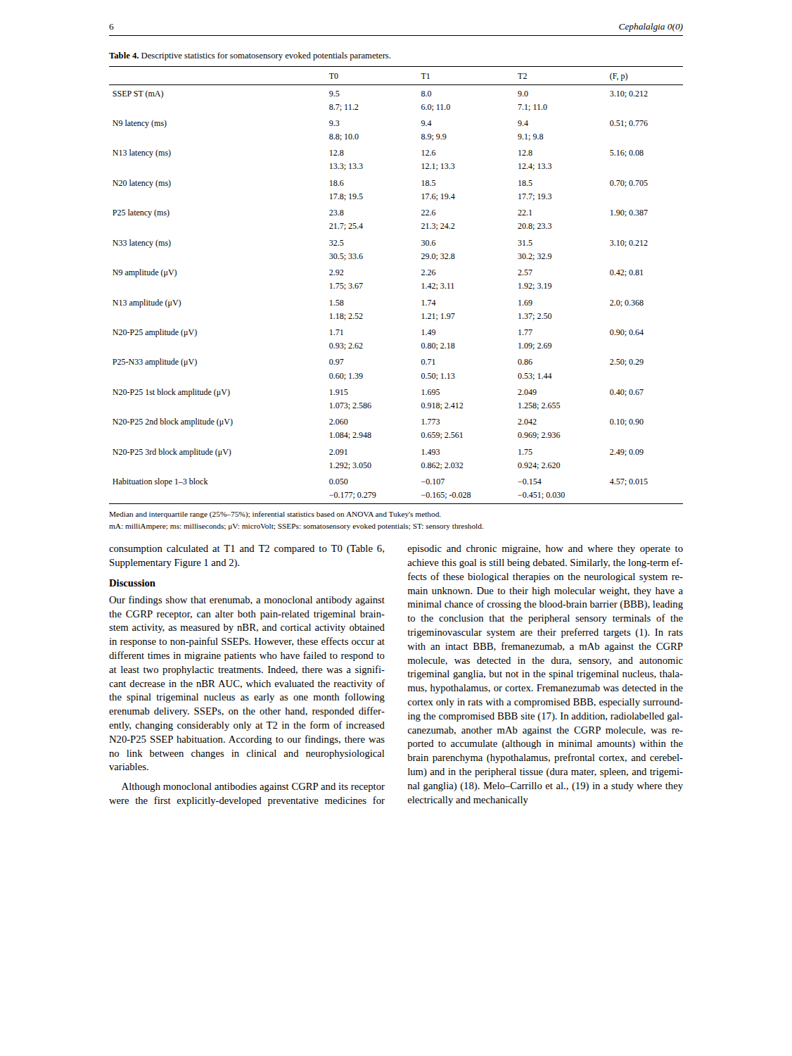6 Cephalalgia 0(0)
Table 4. Descriptive statistics for somatosensory evoked potentials parameters.
| | T0 | T1 | T2 | (F, p) |
| --- | --- | --- | --- | --- |
| SSEP ST (mA) | 9.5 | 8.0 | 9.0 | 3.10; 0.212 |
| | 8.7; 11.2 | 6.0; 11.0 | 7.1; 11.0 | |
| N9 latency (ms) | 9.3 | 9.4 | 9.4 | 0.51; 0.776 |
| | 8.8; 10.0 | 8.9; 9.9 | 9.1; 9.8 | |
| N13 latency (ms) | 12.8 | 12.6 | 12.8 | 5.16; 0.08 |
| | 13.3; 13.3 | 12.1; 13.3 | 12.4; 13.3 | |
| N20 latency (ms) | 18.6 | 18.5 | 18.5 | 0.70; 0.705 |
| | 17.8; 19.5 | 17.6; 19.4 | 17.7; 19.3 | |
| P25 latency (ms) | 23.8 | 22.6 | 22.1 | 1.90; 0.387 |
| | 21.7; 25.4 | 21.3; 24.2 | 20.8; 23.3 | |
| N33 latency (ms) | 32.5 | 30.6 | 31.5 | 3.10; 0.212 |
| | 30.5; 33.6 | 29.0; 32.8 | 30.2; 32.9 | |
| N9 amplitude (μV) | 2.92 | 2.26 | 2.57 | 0.42; 0.81 |
| | 1.75; 3.67 | 1.42; 3.11 | 1.92; 3.19 | |
| N13 amplitude (μV) | 1.58 | 1.74 | 1.69 | 2.0; 0.368 |
| | 1.18; 2.52 | 1.21; 1.97 | 1.37; 2.50 | |
| N20-P25 amplitude (μV) | 1.71 | 1.49 | 1.77 | 0.90; 0.64 |
| | 0.93; 2.62 | 0.80; 2.18 | 1.09; 2.69 | |
| P25-N33 amplitude (μV) | 0.97 | 0.71 | 0.86 | 2.50; 0.29 |
| | 0.60; 1.39 | 0.50; 1.13 | 0.53; 1.44 | |
| N20-P25 1st block amplitude (μV) | 1.915 | 1.695 | 2.049 | 0.40; 0.67 |
| | 1.073; 2.586 | 0.918; 2.412 | 1.258; 2.655 | |
| N20-P25 2nd block amplitude (μV) | 2.060 | 1.773 | 2.042 | 0.10; 0.90 |
| | 1.084; 2.948 | 0.659; 2.561 | 0.969; 2.936 | |
| N20-P25 3rd block amplitude (μV) | 2.091 | 1.493 | 1.75 | 2.49; 0.09 |
| | 1.292; 3.050 | 0.862; 2.032 | 0.924; 2.620 | |
| Habituation slope 1–3 block | 0.050 | −0.107 | −0.154 | 4.57; 0.015 |
| | −0.177; 0.279 | −0.165; -0.028 | −0.451; 0.030 | |
Median and interquartile range (25%–75%); inferential statistics based on ANOVA and Tukey's method.
mA: milliAmpere; ms: milliseconds; μV: microVolt; SSEPs: somatosensory evoked potentials; ST: sensory threshold.
consumption calculated at T1 and T2 compared to T0 (Table 6, Supplementary Figure 1 and 2).
Discussion
Our findings show that erenumab, a monoclonal antibody against the CGRP receptor, can alter both pain-related trigeminal brainstem activity, as measured by nBR, and cortical activity obtained in response to non-painful SSEPs. However, these effects occur at different times in migraine patients who have failed to respond to at least two prophylactic treatments. Indeed, there was a significant decrease in the nBR AUC, which evaluated the reactivity of the spinal trigeminal nucleus as early as one month following erenumab delivery. SSEPs, on the other hand, responded differently, changing considerably only at T2 in the form of increased N20-P25 SSEP habituation. According to our findings, there was no link between changes in clinical and neurophysiological variables.
Although monoclonal antibodies against CGRP and its receptor were the first explicitly-developed preventative medicines for episodic and chronic migraine, how and where they operate to achieve this goal is still being debated. Similarly, the long-term effects of these biological therapies on the neurological system remain unknown. Due to their high molecular weight, they have a minimal chance of crossing the blood-brain barrier (BBB), leading to the conclusion that the peripheral sensory terminals of the trigeminovascular system are their preferred targets (1). In rats with an intact BBB, fremanezumab, a mAb against the CGRP molecule, was detected in the dura, sensory, and autonomic trigeminal ganglia, but not in the spinal trigeminal nucleus, thalamus, hypothalamus, or cortex. Fremanezumab was detected in the cortex only in rats with a compromised BBB, especially surrounding the compromised BBB site (17). In addition, radiolabelled galcanezumab, another mAb against the CGRP molecule, was reported to accumulate (although in minimal amounts) within the brain parenchyma (hypothalamus, prefrontal cortex, and cerebellum) and in the peripheral tissue (dura mater, spleen, and trigeminal ganglia) (18). Melo–Carrillo et al., (19) in a study where they electrically and mechanically